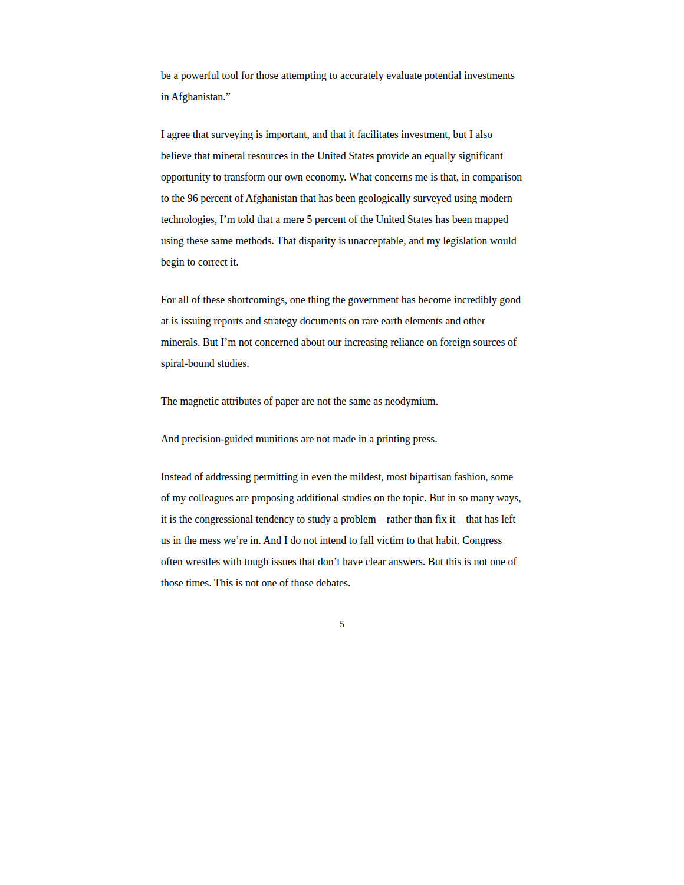be a powerful tool for those attempting to accurately evaluate potential investments in Afghanistan.”
I agree that surveying is important, and that it facilitates investment, but I also believe that mineral resources in the United States provide an equally significant opportunity to transform our own economy. What concerns me is that, in comparison to the 96 percent of Afghanistan that has been geologically surveyed using modern technologies, I’m told that a mere 5 percent of the United States has been mapped using these same methods. That disparity is unacceptable, and my legislation would begin to correct it.
For all of these shortcomings, one thing the government has become incredibly good at is issuing reports and strategy documents on rare earth elements and other minerals. But I’m not concerned about our increasing reliance on foreign sources of spiral-bound studies.
The magnetic attributes of paper are not the same as neodymium.
And precision-guided munitions are not made in a printing press.
Instead of addressing permitting in even the mildest, most bipartisan fashion, some of my colleagues are proposing additional studies on the topic. But in so many ways, it is the congressional tendency to study a problem – rather than fix it – that has left us in the mess we’re in. And I do not intend to fall victim to that habit. Congress often wrestles with tough issues that don’t have clear answers. But this is not one of those times. This is not one of those debates.
5